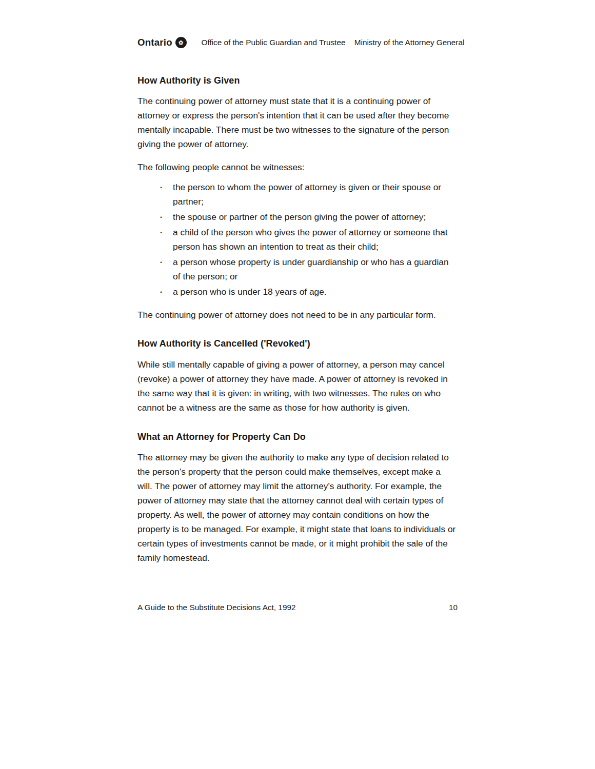Ontario✿ Office of the Public Guardian and Trustee Ministry of the Attorney General
How Authority is Given
The continuing power of attorney must state that it is a continuing power of attorney or express the person's intention that it can be used after they become mentally incapable. There must be two witnesses to the signature of the person giving the power of attorney.
The following people cannot be witnesses:
the person to whom the power of attorney is given or their spouse or partner;
the spouse or partner of the person giving the power of attorney;
a child of the person who gives the power of attorney or someone that person has shown an intention to treat as their child;
a person whose property is under guardianship or who has a guardian of the person; or
a person who is under 18 years of age.
The continuing power of attorney does not need to be in any particular form.
How Authority is Cancelled ('Revoked')
While still mentally capable of giving a power of attorney, a person may cancel (revoke) a power of attorney they have made. A power of attorney is revoked in the same way that it is given: in writing, with two witnesses. The rules on who cannot be a witness are the same as those for how authority is given.
What an Attorney for Property Can Do
The attorney may be given the authority to make any type of decision related to the person's property that the person could make themselves, except make a will. The power of attorney may limit the attorney's authority. For example, the power of attorney may state that the attorney cannot deal with certain types of property. As well, the power of attorney may contain conditions on how the property is to be managed. For example, it might state that loans to individuals or certain types of investments cannot be made, or it might prohibit the sale of the family homestead.
A Guide to the Substitute Decisions Act, 1992 10